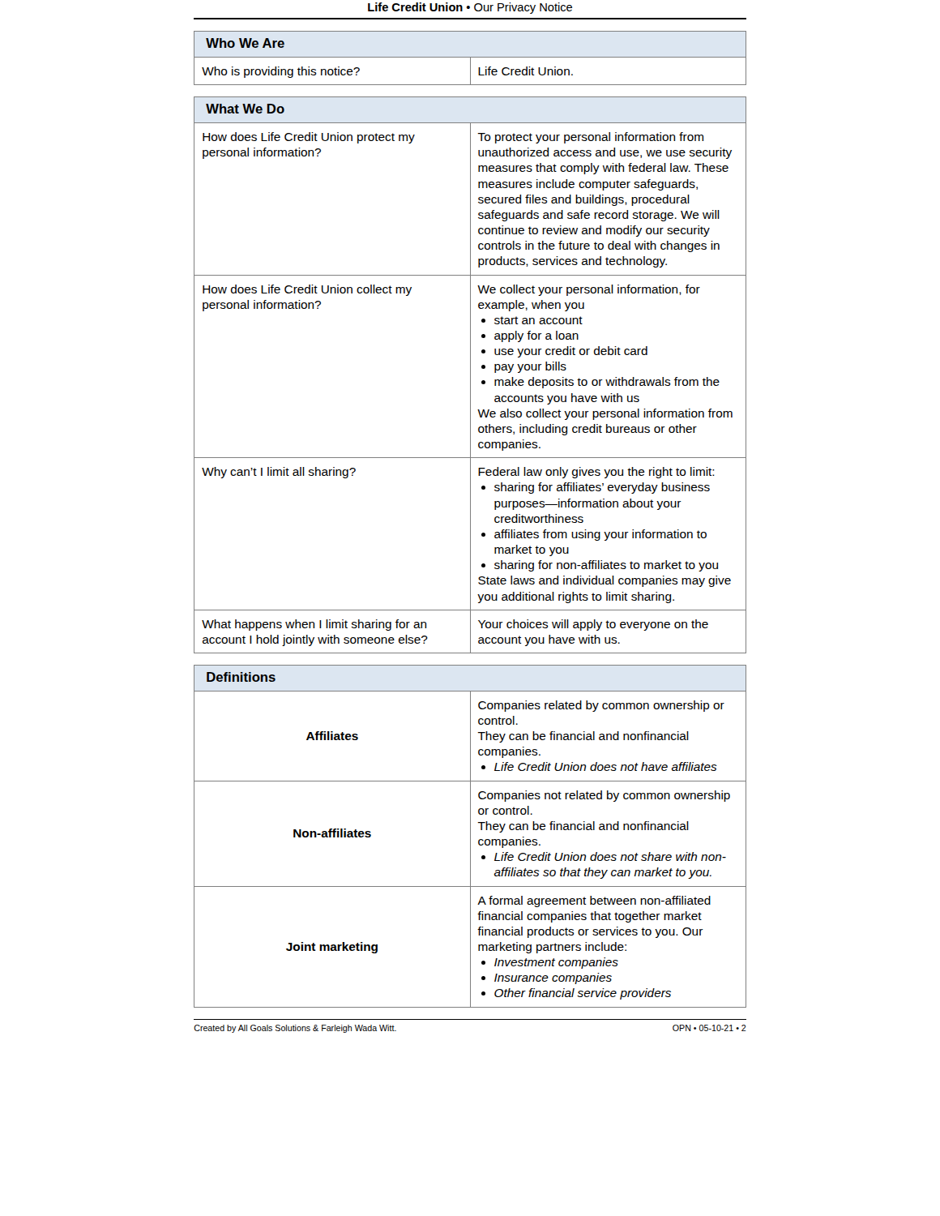Life Credit Union • Our Privacy Notice
| Who We Are |
| --- |
| Who is providing this notice? | Life Credit Union. |
| What We Do |
| --- |
| How does Life Credit Union protect my personal information? | To protect your personal information from unauthorized access and use, we use security measures that comply with federal law. These measures include computer safeguards, secured files and buildings, procedural safeguards and safe record storage. We will continue to review and modify our security controls in the future to deal with changes in products, services and technology. |
| How does Life Credit Union collect my personal information? | We collect your personal information, for example, when you start an account apply for a loan use your credit or debit card pay your bills make deposits to or withdrawals from the accounts you have with us We also collect your personal information from others, including credit bureaus or other companies. |
| Why can’t I limit all sharing? | Federal law only gives you the right to limit: sharing for affiliates’ everyday business purposes—information about your creditworthiness affiliates from using your information to market to you sharing for non-affiliates to market to you State laws and individual companies may give you additional rights to limit sharing. |
| What happens when I limit sharing for an account I hold jointly with someone else? | Your choices will apply to everyone on the account you have with us. |
| Definitions |
| --- |
| Affiliates | Companies related by common ownership or control. They can be financial and nonfinancial companies. Life Credit Union does not have affiliates |
| Non-affiliates | Companies not related by common ownership or control. They can be financial and nonfinancial companies. Life Credit Union does not share with non-affiliates so that they can market to you. |
| Joint marketing | A formal agreement between non-affiliated financial companies that together market financial products or services to you. Our marketing partners include: Investment companies Insurance companies Other financial service providers |
Created by All Goals Solutions & Farleigh Wada Witt. OPN • 05-10-21 • 2